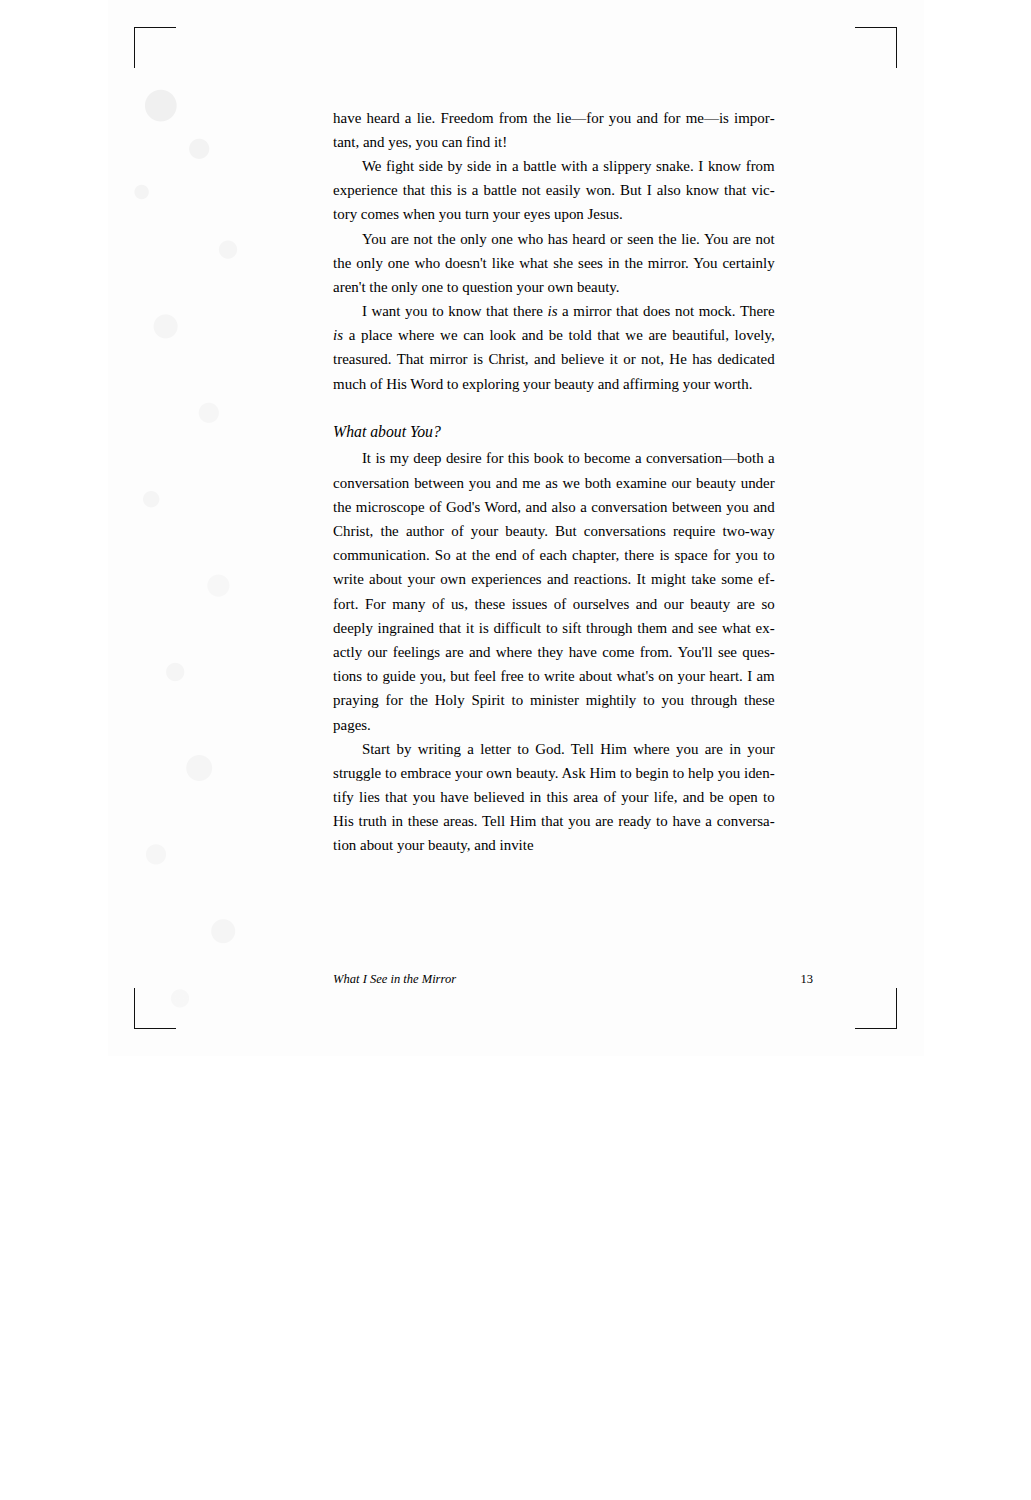have heard a lie. Freedom from the lie—for you and for me—is important, and yes, you can find it!
We fight side by side in a battle with a slippery snake. I know from experience that this is a battle not easily won. But I also know that victory comes when you turn your eyes upon Jesus.
You are not the only one who has heard or seen the lie. You are not the only one who doesn't like what she sees in the mirror. You certainly aren't the only one to question your own beauty.
I want you to know that there is a mirror that does not mock. There is a place where we can look and be told that we are beautiful, lovely, treasured. That mirror is Christ, and believe it or not, He has dedicated much of His Word to exploring your beauty and affirming your worth.
What about You?
It is my deep desire for this book to become a conversation—both a conversation between you and me as we both examine our beauty under the microscope of God's Word, and also a conversation between you and Christ, the author of your beauty. But conversations require two-way communication. So at the end of each chapter, there is space for you to write about your own experiences and reactions. It might take some effort. For many of us, these issues of ourselves and our beauty are so deeply ingrained that it is difficult to sift through them and see what exactly our feelings are and where they have come from. You'll see questions to guide you, but feel free to write about what's on your heart. I am praying for the Holy Spirit to minister mightily to you through these pages.
Start by writing a letter to God. Tell Him where you are in your struggle to embrace your own beauty. Ask Him to begin to help you identify lies that you have believed in this area of your life, and be open to His truth in these areas. Tell Him that you are ready to have a conversation about your beauty, and invite
What I See in the Mirror 13